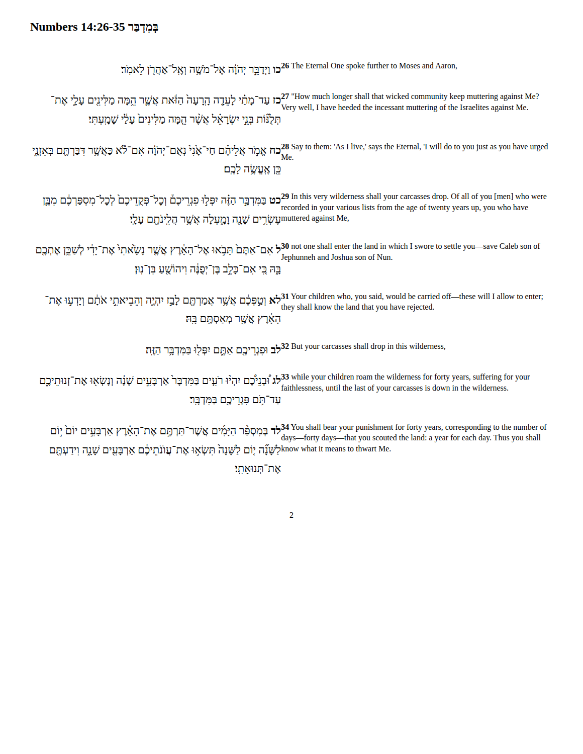Numbers בְּמִדְבַּר 14:26-35
| כו וַיְדַבֵּ֣ר יְהֹוָ֔ה אֶל־מֹשֶׁ֥ה וְאֶֽל־אַהֲרֹ֖ן לֵאמֹֽר׃ | 26 The Eternal One spoke further to Moses and Aaron, |
| כז עַד־מָתַ֗י לָעֵדָ֤ה הָֽרָעָה֙ הַזֹּ֔את אֲשֶׁ֛ר הֵ֥מָּה מַלִּינִ֖ים עָלָ֑י אֶת־תְּלֻנּ֞וֹת בְּנֵ֣י יִשְׂרָאֵ֗ל אֲשֶׁ֨ר הֵ֤מָּה מַלִּינִים֙ עָלַ֔י שָׁמָֽעְתִּי׃ | 27 "How much longer shall that wicked community keep muttering against Me? Very well, I have heeded the incessant muttering of the Israelites against Me. |
| כח אֱמֹ֣ר אֲלֵיהֶ֗ם חַי־אָ֙נִי֙ נְאֻם־יְהֹוָ֔ה אִם־לֹ֕א כַּאֲשֶׁ֥ר דִּבַּרְתֶּ֖ם בְּאָזְנָ֑י כֵּ֖ן אֶֽעֱשֶׂ֥ה לָכֶֽם׃ | 28 Say to them: 'As I live,' says the Eternal, 'I will do to you just as you have urged Me. |
| כט בַּמִּדְבָּ֣ר הַזֶּ֗ה יִפְּל֣וּ פִגְרֵיכֶם֒ וְכׇל־פְּקֻדֵיכֶם֙ לְכׇל־מִסְפַּרְכֶ֔ם מִבֶּ֛ן עֶשְׂרִ֥ים שָׁנָ֖ה וָמָ֑עְלָה אֲשֶׁ֥ר הֲלִֽינֹתֶ֖ם עָלָֽי׃ | 29 In this very wilderness shall your carcasses drop. Of all of you [men] who were recorded in your various lists from the age of twenty years up, you who have muttered against Me, |
| ל אִם־אַתֶּם֙ תָּבֹ֣אוּ אֶל־הָאָ֔רֶץ אֲשֶׁ֤ר נָשָׂ֙אתִי֙ אֶת־יָדִ֔י לְשַׁכֵּ֥ן אֶתְכֶ֖ם בָּ֑הּ כִּ֚י אִם־כָּלֵ֣ב בֶּן־יְפֻנֶּ֔ה וִיהוֹשֻׁ֖עַ בִּן־נֽוּן׃ | 30 not one shall enter the land in which I swore to settle you—save Caleb son of Jephunneh and Joshua son of Nun. |
| לא וְטַ֣פְּכֶ֔ם אֲשֶׁ֥ר אֲמַרְתֶּ֖ם לָבַ֣ז יִהְיֶ֑ה וְהֵבֵיאתִ֣י אֹתָ֔ם וְיָדְע֣וּ אֶת־הָאָ֔רֶץ אֲשֶׁ֖ר מְאַסְתֶּ֥ם בָּֽהּ׃ | 31 Your children who, you said, would be carried off—these will I allow to enter; they shall know the land that you have rejected. |
| לב וּפִגְרֵיכֶ֖ם אַתֶּ֑ם יִפְּל֖וּ בַּמִּדְבָּ֥ר הַזֶּֽה׃ | 32 But your carcasses shall drop in this wilderness, |
| לג וּ֠בְנֵיכֶ֠ם יִהְי֨וּ רֹעִ֤ים בַּמִּדְבָּר֙ אַרְבָּעִ֣ים שָׁנָ֔ה וְנָשְׂא֖וּ אֶת־זְנוּתֵיכֶ֑ם עַד־תֹּ֥ם פִּגְרֵיכֶ֖ם בַּמִּדְבָּֽר׃ | 33 while your children roam the wilderness for forty years, suffering for your faithlessness, until the last of your carcasses is down in the wilderness. |
| לד בְּמִסְפַּ֨ר הַיָּמִ֜ים אֲשֶׁר־תַּרְתֶּ֣ם אֶת־הָאָ֗רֶץ אַרְבָּעִ֣ים יוֹם֙ י֣וֹם לַשָּׁנָ֞ה י֤וֹם לַשָּׁנָה֙ תִּשְׂא֣וּ אֶת־עֲוֺנֹתֵיכֶ֔ם אַרְבָּעִ֖ים שָׁנָ֑ה וִידַעְתֶּ֖ם אֶת־תְּנוּאָתִֽי׃ | 34 You shall bear your punishment for forty years, corresponding to the number of days—forty days—that you scouted the land: a year for each day. Thus you shall know what it means to thwart Me. |
2